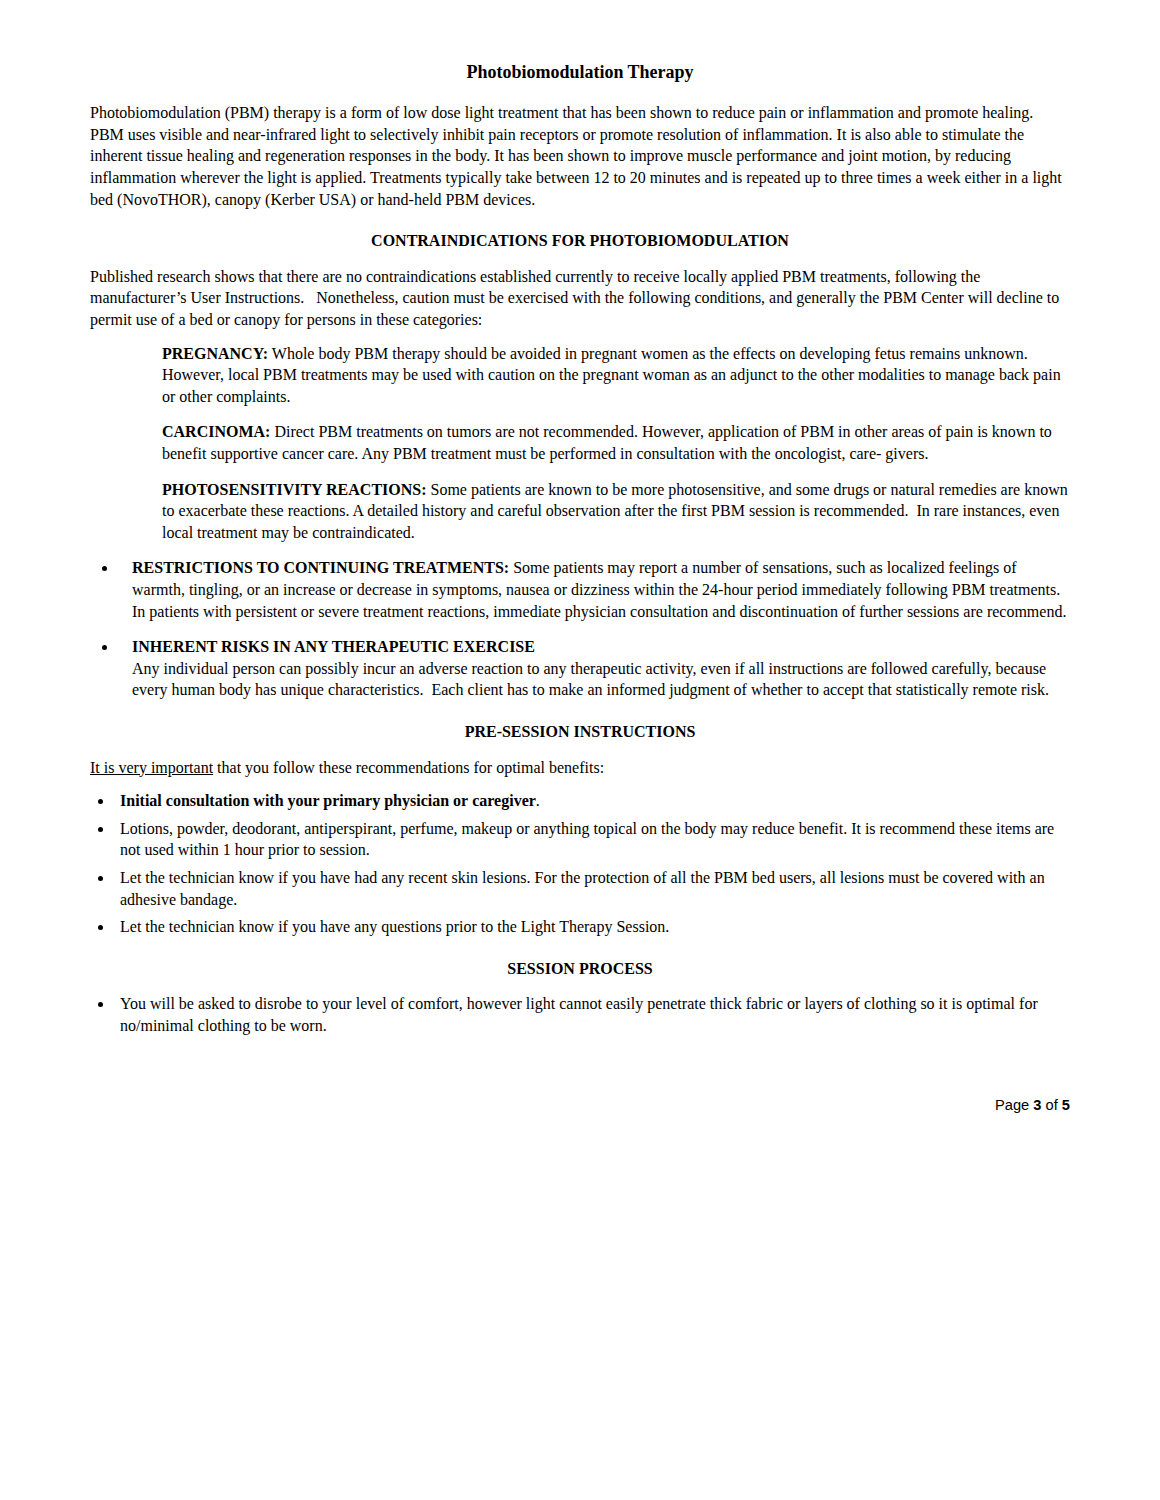Photobiomodulation Therapy
Photobiomodulation (PBM) therapy is a form of low dose light treatment that has been shown to reduce pain or inflammation and promote healing. PBM uses visible and near-infrared light to selectively inhibit pain receptors or promote resolution of inflammation. It is also able to stimulate the inherent tissue healing and regeneration responses in the body. It has been shown to improve muscle performance and joint motion, by reducing inflammation wherever the light is applied. Treatments typically take between 12 to 20 minutes and is repeated up to three times a week either in a light bed (NovoTHOR), canopy (Kerber USA) or hand-held PBM devices.
Contraindications for Photobiomodulation
Published research shows that there are no contraindications established currently to receive locally applied PBM treatments, following the manufacturer’s User Instructions. Nonetheless, caution must be exercised with the following conditions, and generally the PBM Center will decline to permit use of a bed or canopy for persons in these categories:
PREGNANCY: Whole body PBM therapy should be avoided in pregnant women as the effects on developing fetus remains unknown. However, local PBM treatments may be used with caution on the pregnant woman as an adjunct to the other modalities to manage back pain or other complaints.
CARCINOMA: Direct PBM treatments on tumors are not recommended. However, application of PBM in other areas of pain is known to benefit supportive cancer care. Any PBM treatment must be performed in consultation with the oncologist, care- givers.
PHOTOSENSITIVITY REACTIONS: Some patients are known to be more photosensitive, and some drugs or natural remedies are known to exacerbate these reactions. A detailed history and careful observation after the first PBM session is recommended. In rare instances, even local treatment may be contraindicated.
RESTRICTIONS TO CONTINUING TREATMENTS: Some patients may report a number of sensations, such as localized feelings of warmth, tingling, or an increase or decrease in symptoms, nausea or dizziness within the 24-hour period immediately following PBM treatments. In patients with persistent or severe treatment reactions, immediate physician consultation and discontinuation of further sessions are recommend.
INHERENT RISKS IN ANY THERAPEUTIC EXERCISE
Any individual person can possibly incur an adverse reaction to any therapeutic activity, even if all instructions are followed carefully, because every human body has unique characteristics. Each client has to make an informed judgment of whether to accept that statistically remote risk.
Pre-Session Instructions
It is very important that you follow these recommendations for optimal benefits:
Initial consultation with your primary physician or caregiver.
Lotions, powder, deodorant, antiperspirant, perfume, makeup or anything topical on the body may reduce benefit. It is recommend these items are not used within 1 hour prior to session.
Let the technician know if you have had any recent skin lesions. For the protection of all the PBM bed users, all lesions must be covered with an adhesive bandage.
Let the technician know if you have any questions prior to the Light Therapy Session.
Session Process
You will be asked to disrobe to your level of comfort, however light cannot easily penetrate thick fabric or layers of clothing so it is optimal for no/minimal clothing to be worn.
Page 3 of 5